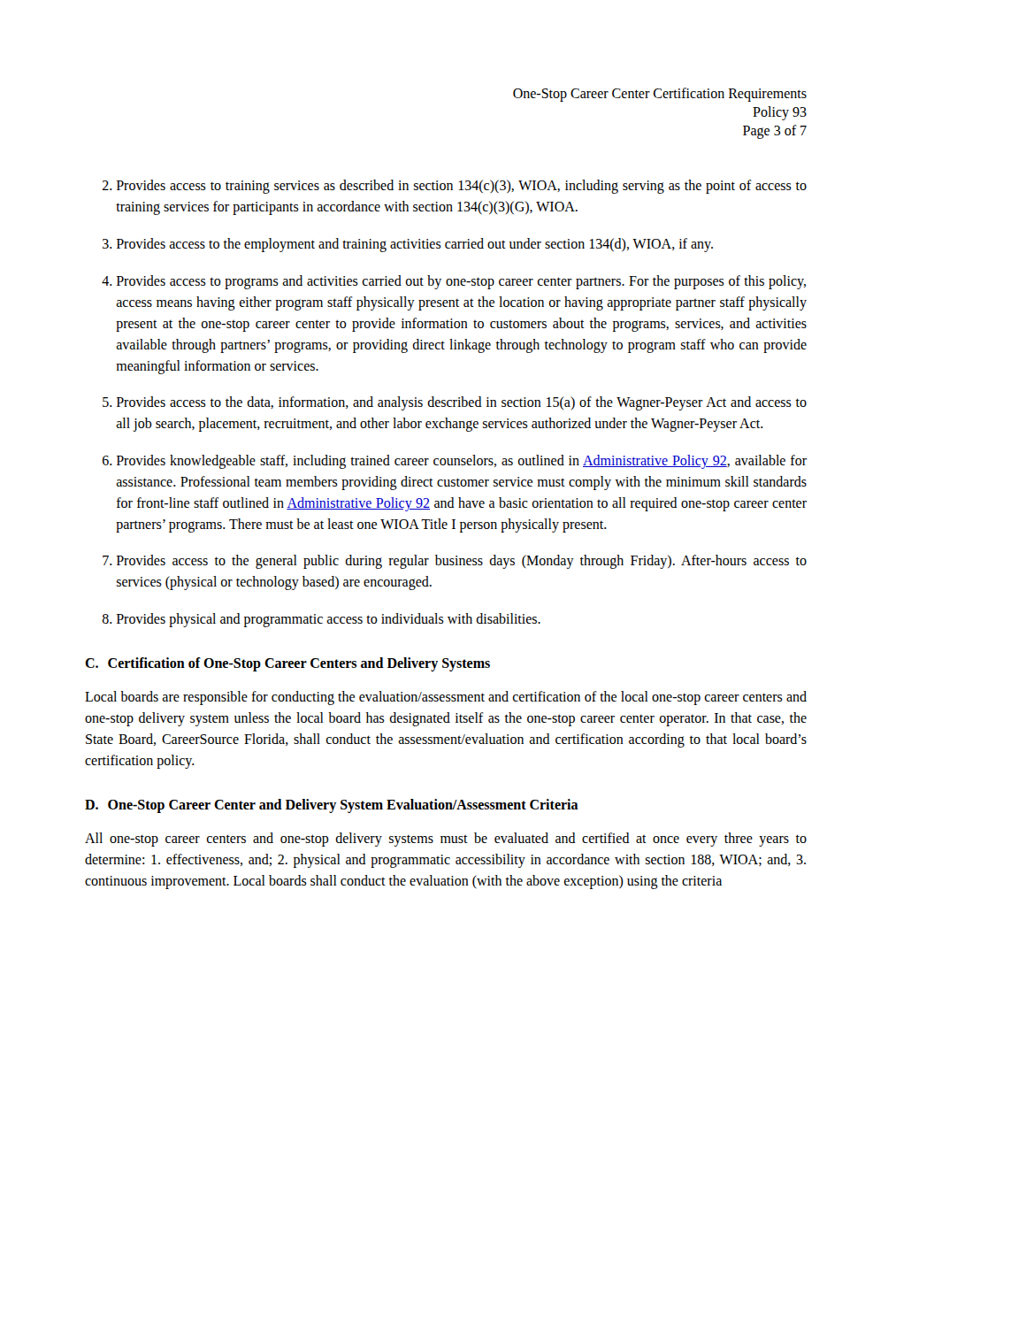One-Stop Career Center Certification Requirements
Policy 93
Page 3 of 7
Provides access to training services as described in section 134(c)(3), WIOA, including serving as the point of access to training services for participants in accordance with section 134(c)(3)(G), WIOA.
Provides access to the employment and training activities carried out under section 134(d), WIOA, if any.
Provides access to programs and activities carried out by one-stop career center partners. For the purposes of this policy, access means having either program staff physically present at the location or having appropriate partner staff physically present at the one-stop career center to provide information to customers about the programs, services, and activities available through partners’ programs, or providing direct linkage through technology to program staff who can provide meaningful information or services.
Provides access to the data, information, and analysis described in section 15(a) of the Wagner-Peyser Act and access to all job search, placement, recruitment, and other labor exchange services authorized under the Wagner-Peyser Act.
Provides knowledgeable staff, including trained career counselors, as outlined in Administrative Policy 92, available for assistance. Professional team members providing direct customer service must comply with the minimum skill standards for front-line staff outlined in Administrative Policy 92 and have a basic orientation to all required one-stop career center partners’ programs. There must be at least one WIOA Title I person physically present.
Provides access to the general public during regular business days (Monday through Friday). After-hours access to services (physical or technology based) are encouraged.
Provides physical and programmatic access to individuals with disabilities.
C. Certification of One-Stop Career Centers and Delivery Systems
Local boards are responsible for conducting the evaluation/assessment and certification of the local one-stop career centers and one-stop delivery system unless the local board has designated itself as the one-stop career center operator. In that case, the State Board, CareerSource Florida, shall conduct the assessment/evaluation and certification according to that local board’s certification policy.
D. One-Stop Career Center and Delivery System Evaluation/Assessment Criteria
All one-stop career centers and one-stop delivery systems must be evaluated and certified at once every three years to determine: 1. effectiveness, and; 2. physical and programmatic accessibility in accordance with section 188, WIOA; and, 3. continuous improvement. Local boards shall conduct the evaluation (with the above exception) using the criteria